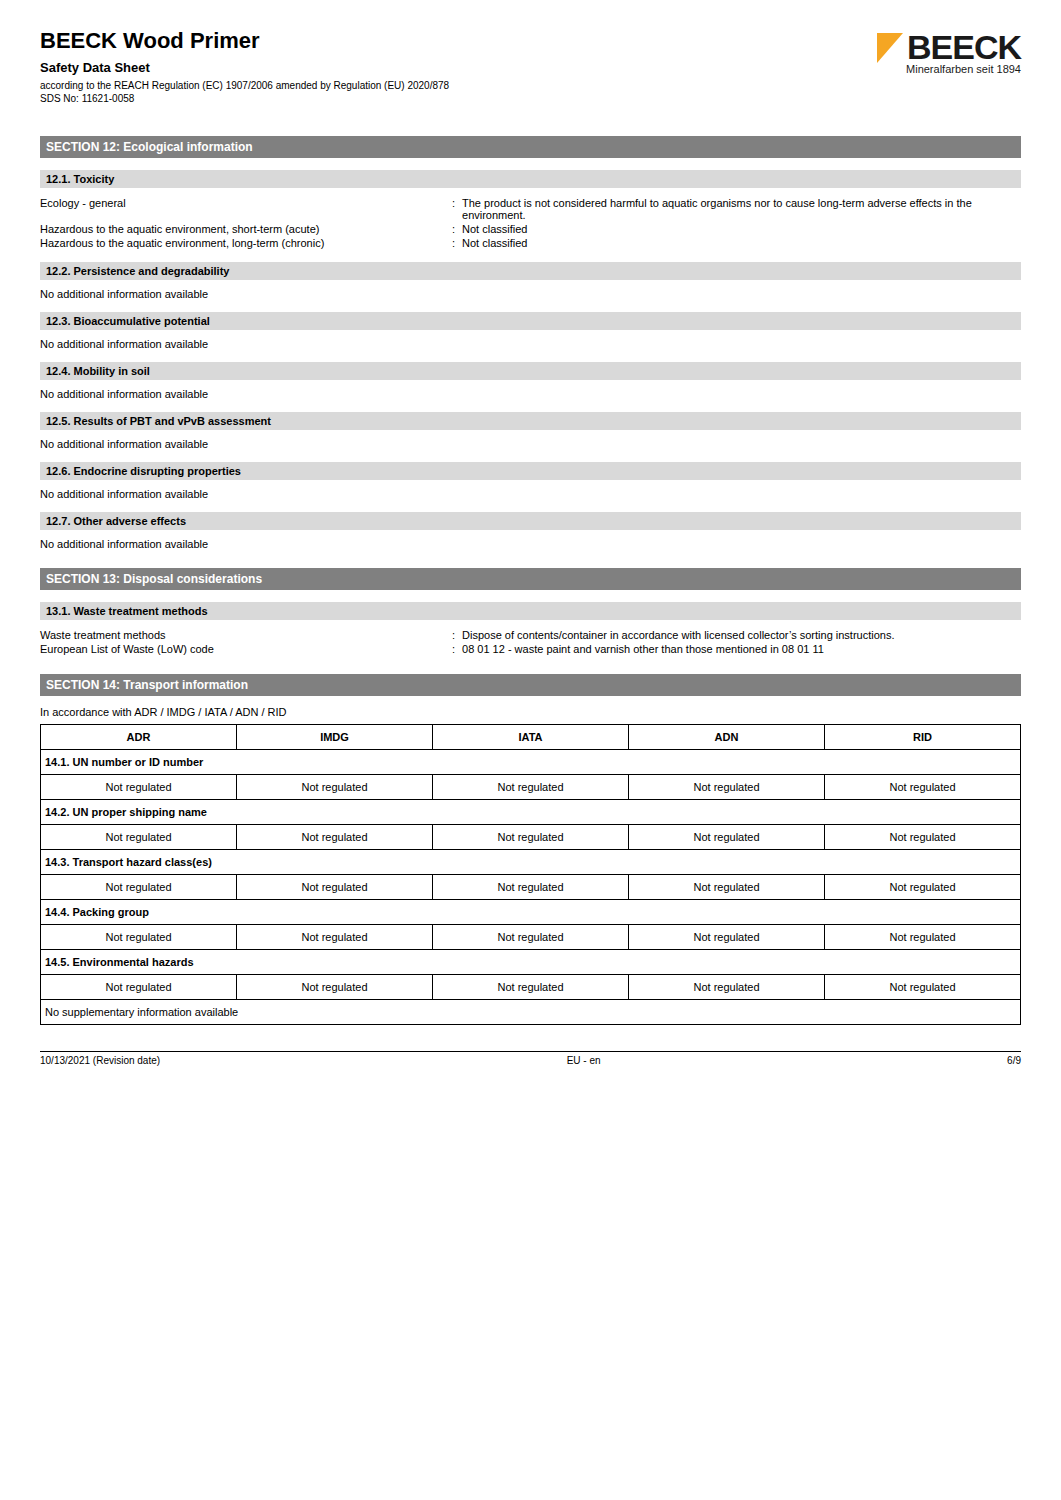BEECK Wood Primer
Safety Data Sheet
according to the REACH Regulation (EC) 1907/2006 amended by Regulation (EU) 2020/878
SDS No: 11621-0058
BEECK
Mineralfarben seit 1894
SECTION 12: Ecological information
12.1. Toxicity
| Ecology - general | : | The product is not considered harmful to aquatic organisms nor to cause long-term adverse effects in the environment. |
| Hazardous to the aquatic environment, short-term (acute) | : | Not classified |
| Hazardous to the aquatic environment, long-term (chronic) | : | Not classified |
12.2. Persistence and degradability
No additional information available
12.3. Bioaccumulative potential
No additional information available
12.4. Mobility in soil
No additional information available
12.5. Results of PBT and vPvB assessment
No additional information available
12.6. Endocrine disrupting properties
No additional information available
12.7. Other adverse effects
No additional information available
SECTION 13: Disposal considerations
13.1. Waste treatment methods
| Waste treatment methods | : | Dispose of contents/container in accordance with licensed collector’s sorting instructions. |
| European List of Waste (LoW) code | : | 08 01 12 - waste paint and varnish other than those mentioned in 08 01 11 |
SECTION 14: Transport information
In accordance with ADR / IMDG / IATA / ADN / RID
| ADR | IMDG | IATA | ADN | RID |
| --- | --- | --- | --- | --- |
| 14.1. UN number or ID number |
| Not regulated | Not regulated | Not regulated | Not regulated | Not regulated |
| 14.2. UN proper shipping name |
| Not regulated | Not regulated | Not regulated | Not regulated | Not regulated |
| 14.3. Transport hazard class(es) |
| Not regulated | Not regulated | Not regulated | Not regulated | Not regulated |
| 14.4. Packing group |
| Not regulated | Not regulated | Not regulated | Not regulated | Not regulated |
| 14.5. Environmental hazards |
| Not regulated | Not regulated | Not regulated | Not regulated | Not regulated |
| No supplementary information available |
10/13/2021 (Revision date) EU - en 6/9